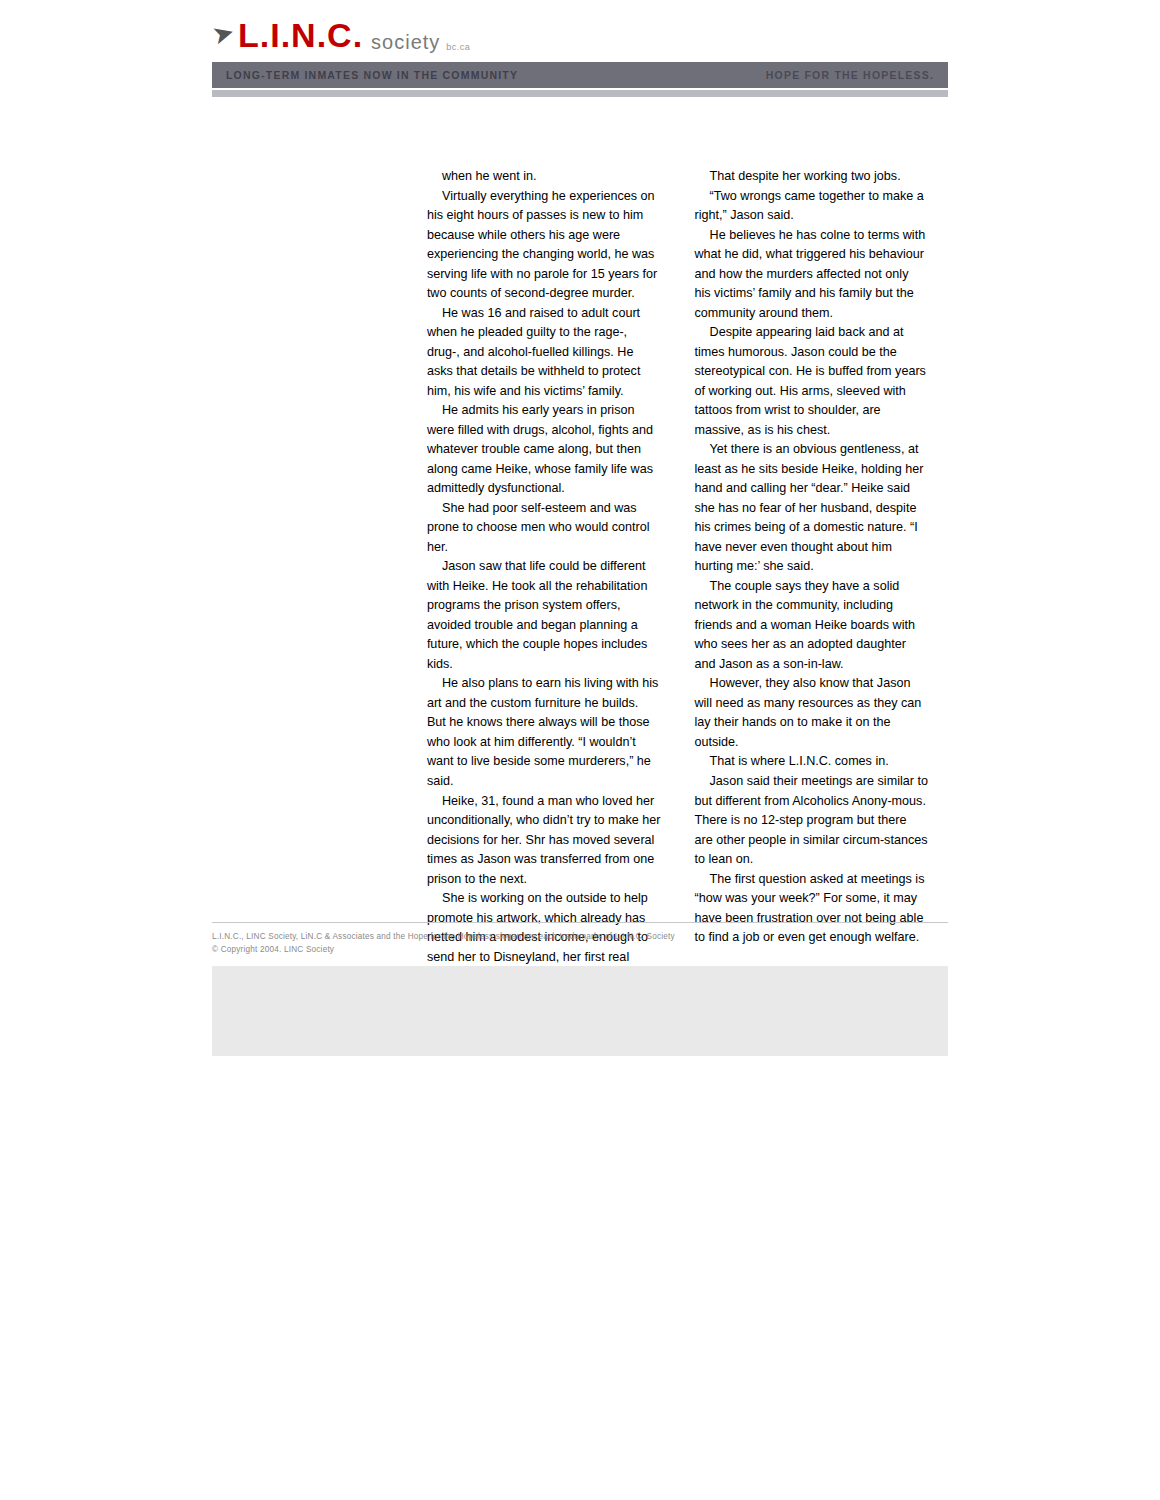➤ L.I.N.C. society bc.ca
Long-Term Inmates Now in the Community Hope for the Hopeless.
when he went in.
Virtually everything he experiences on his eight hours of passes is new to him because while others his age were experiencing the changing world, he was serving life with no parole for 15 years for two counts of second-degree murder.
He was 16 and raised to adult court when he pleaded guilty to the rage-, drug-, and alcohol-fuelled killings. He asks that details be withheld to protect him, his wife and his victims’ family.
He admits his early years in prison were filled with drugs, alcohol, fights and whatever trouble came along, but then along came Heike, whose family life was admittedly dysfunctional.
She had poor self-esteem and was prone to choose men who would control her.
Jason saw that life could be different with Heike. He took all the rehabilitation programs the prison system offers, avoided trouble and began planning a future, which the couple hopes includes kids.
He also plans to earn his living with his art and the custom furniture he builds. But he knows there always will be those who look at him differently. “I wouldn’t want to live beside some murderers,” he said.
Heike, 31, found a man who loved her unconditionally, who didn’t try to make her decisions for her. Shr has moved several times as Jason was transferred from one prison to the next.
She is working on the outside to help promote his artwork, which already has netted him a modest income, enough to send her to Disneyland, her first real vacation.
That despite her working two jobs.
“Two wrongs came together to make a right,” Jason said.
He believes he has colne to terms with what he did, what triggered his behaviour and how the murders affected not only his victims’ family and his family but the community around them.
Despite appearing laid back and at times humorous. Jason could be the stereotypical con. He is buffed from years of working out. His arms, sleeved with tattoos from wrist to shoulder, are massive, as is his chest.
Yet there is an obvious gentleness, at least as he sits beside Heike, holding her hand and calling her “dear.” Heike said she has no fear of her husband, despite his crimes being of a domestic nature. “I have never even thought about him hurting me:’ she said.
The couple says they have a solid network in the community, including friends and a woman Heike boards with who sees her as an adopted daughter and Jason as a son-in-law.
However, they also know that Jason will need as many resources as they can lay their hands on to make it on the outside.
That is where L.I.N.C. comes in.
Jason said their meetings are similar to but different from Alcoholics Anony-mous. There is no 12-step program but there are other people in similar circum-stances to lean on.
The first question asked at meetings is “how was your week?” For some, it may have been frustration over not being able to find a job or even get enough welfare.
L.I.N.C., LINC Society, LiN.C & Associates and the Hope for the Hopeless slogan are each trademarks of L.I.N.C. Society
© Copyright 2004. LINC Society